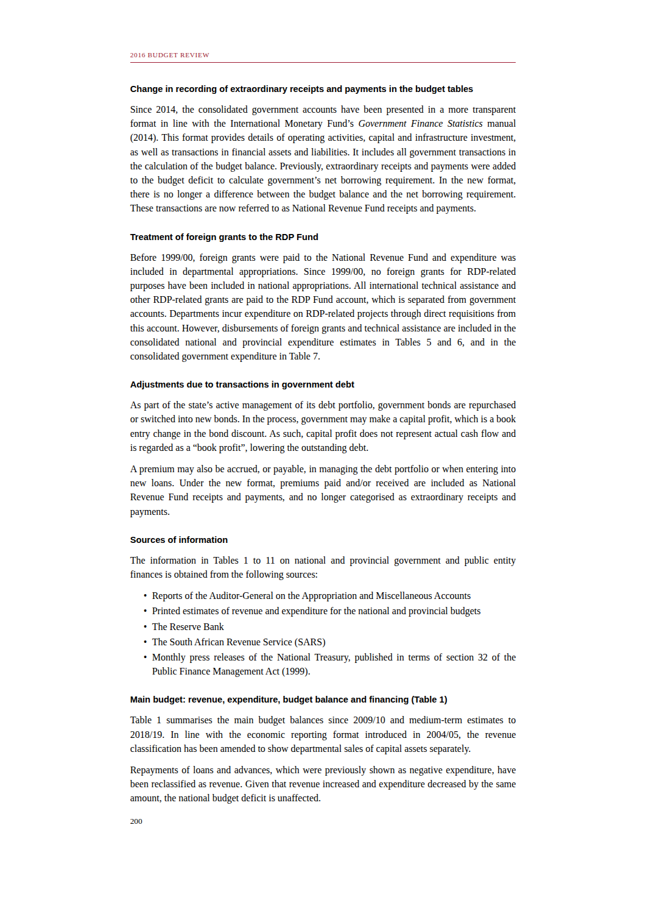2016 Budget Review
Change in recording of extraordinary receipts and payments in the budget tables
Since 2014, the consolidated government accounts have been presented in a more transparent format in line with the International Monetary Fund’s Government Finance Statistics manual (2014). This format provides details of operating activities, capital and infrastructure investment, as well as transactions in financial assets and liabilities. It includes all government transactions in the calculation of the budget balance. Previously, extraordinary receipts and payments were added to the budget deficit to calculate government’s net borrowing requirement. In the new format, there is no longer a difference between the budget balance and the net borrowing requirement. These transactions are now referred to as National Revenue Fund receipts and payments.
Treatment of foreign grants to the RDP Fund
Before 1999/00, foreign grants were paid to the National Revenue Fund and expenditure was included in departmental appropriations. Since 1999/00, no foreign grants for RDP-related purposes have been included in national appropriations. All international technical assistance and other RDP-related grants are paid to the RDP Fund account, which is separated from government accounts. Departments incur expenditure on RDP-related projects through direct requisitions from this account. However, disbursements of foreign grants and technical assistance are included in the consolidated national and provincial expenditure estimates in Tables 5 and 6, and in the consolidated government expenditure in Table 7.
Adjustments due to transactions in government debt
As part of the state’s active management of its debt portfolio, government bonds are repurchased or switched into new bonds. In the process, government may make a capital profit, which is a book entry change in the bond discount. As such, capital profit does not represent actual cash flow and is regarded as a “book profit”, lowering the outstanding debt.
A premium may also be accrued, or payable, in managing the debt portfolio or when entering into new loans. Under the new format, premiums paid and/or received are included as National Revenue Fund receipts and payments, and no longer categorised as extraordinary receipts and payments.
Sources of information
The information in Tables 1 to 11 on national and provincial government and public entity finances is obtained from the following sources:
Reports of the Auditor-General on the Appropriation and Miscellaneous Accounts
Printed estimates of revenue and expenditure for the national and provincial budgets
The Reserve Bank
The South African Revenue Service (SARS)
Monthly press releases of the National Treasury, published in terms of section 32 of the Public Finance Management Act (1999).
Main budget: revenue, expenditure, budget balance and financing (Table 1)
Table 1 summarises the main budget balances since 2009/10 and medium-term estimates to 2018/19. In line with the economic reporting format introduced in 2004/05, the revenue classification has been amended to show departmental sales of capital assets separately.
Repayments of loans and advances, which were previously shown as negative expenditure, have been reclassified as revenue. Given that revenue increased and expenditure decreased by the same amount, the national budget deficit is unaffected.
200